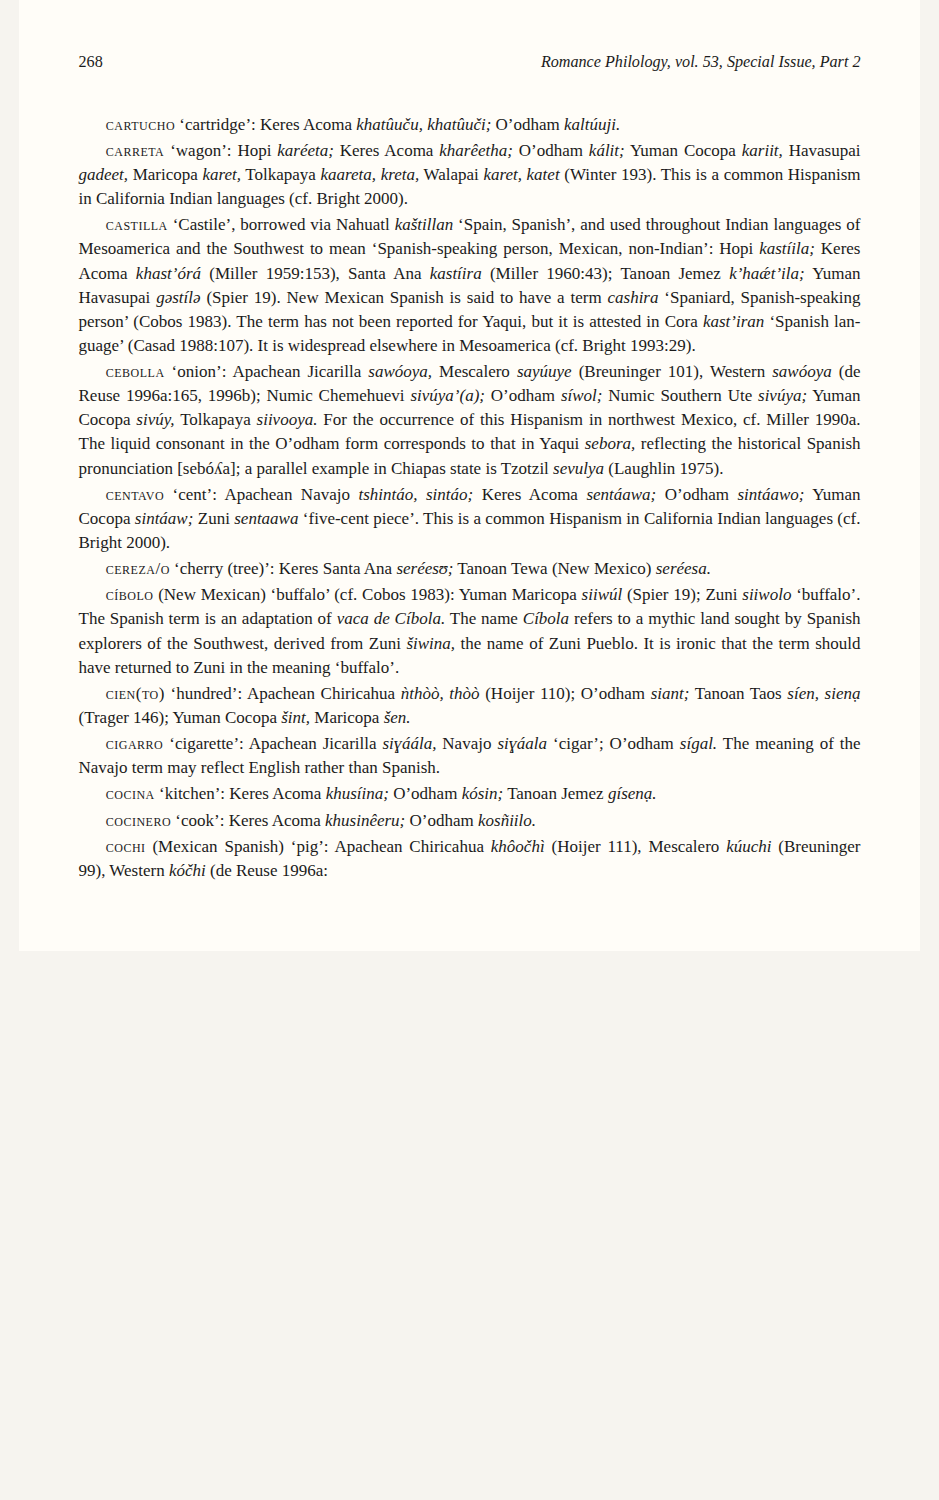268 Romance Philology, vol. 53, Special Issue, Part 2
Cartucho ‘cartridge’: Keres Acoma khatûuču, khatûuči; O’odham kaltúuji.
Carreta ‘wagon’: Hopi karéeta; Keres Acoma kharêetha; O’odham kálit; Yuman Cocopa kariit, Havasupai gadeet, Maricopa karet, Tolkapaya kaareta, kreta, Walapai karet, katet (Winter 193). This is a common Hispanism in California Indian languages (cf. Bright 2000).
Castilla ‘Castile’, borrowed via Nahuatl kaštillan ‘Spain, Spanish’, and used throughout Indian languages of Mesoamerica and the Southwest to mean ‘Spanish-speaking person, Mexican, non-Indian’: Hopi kastíila; Keres Acoma khastʼórá (Miller 1959:153), Santa Ana kastíira (Miller 1960:43); Tanoan Jemez kʼhaǽtʼila; Yuman Havasupai gəstílə (Spier 19). New Mexican Spanish is said to have a term cashira ‘Spaniard, Spanish-speaking person’ (Cobos 1983). The term has not been reported for Yaqui, but it is attested in Cora kastʼiran ‘Spanish language’ (Casad 1988:107). It is widespread elsewhere in Mesoamerica (cf. Bright 1993:29).
Cebolla ‘onion’: Apachean Jicarilla sawóoya, Mescalero sayúuye (Breuninger 101), Western sawóoya (de Reuse 1996a:165, 1996b); Numic Chemehuevi sivúya’(a); O’odham síwol; Numic Southern Ute sivúya; Yuman Cocopa sivúy, Tolkapaya siivooya. For the occurrence of this Hispanism in northwest Mexico, cf. Miller 1990a. The liquid consonant in the O’odham form corresponds to that in Yaqui sebora, reflecting the historical Spanish pronunciation [sebóʎa]; a parallel example in Chiapas state is Tzotzil sevulya (Laughlin 1975).
Centavo ‘cent’: Apachean Navajo tshintáo, sintáo; Keres Acoma sentáawa; O’odham sintáawo; Yuman Cocopa sintáaw; Zuni sentaawa ‘five-cent piece’. This is a common Hispanism in California Indian languages (cf. Bright 2000).
Cereza/o ‘cherry (tree)’: Keres Santa Ana seréesʊ; Tanoan Tewa (New Mexico) seréesa.
Cíbolo (New Mexican) ‘buffalo’ (cf. Cobos 1983): Yuman Maricopa siiwúl (Spier 19); Zuni siiwolo ‘buffalo’. The Spanish term is an adaptation of vaca de Cíbola. The name Cíbola refers to a mythic land sought by Spanish explorers of the Southwest, derived from Zuni šiwina, the name of Zuni Pueblo. It is ironic that the term should have returned to Zuni in the meaning ‘buffalo’.
Cien(to) ‘hundred’: Apachean Chiricahua ǹthòò, thòò (Hoijer 110); O’odham siant; Tanoan Taos síen, sienạ (Trager 146); Yuman Cocopa šint, Maricopa šen.
Cigarro ‘cigarette’: Apachean Jicarilla siɣáála, Navajo siɣáala ‘cigar’; O’odham sígal. The meaning of the Navajo term may reflect English rather than Spanish.
Cocina ‘kitchen’: Keres Acoma khusíina; O’odham kósin; Tanoan Jemez gísenạ.
Cocinero ‘cook’: Keres Acoma khusinêeru; O’odham kosñiilo.
Cochi (Mexican Spanish) ‘pig’: Apachean Chiricahua khôočhì (Hoijer 111), Mescalero kúuchi (Breuninger 99), Western kóčhi (de Reuse 1996a: